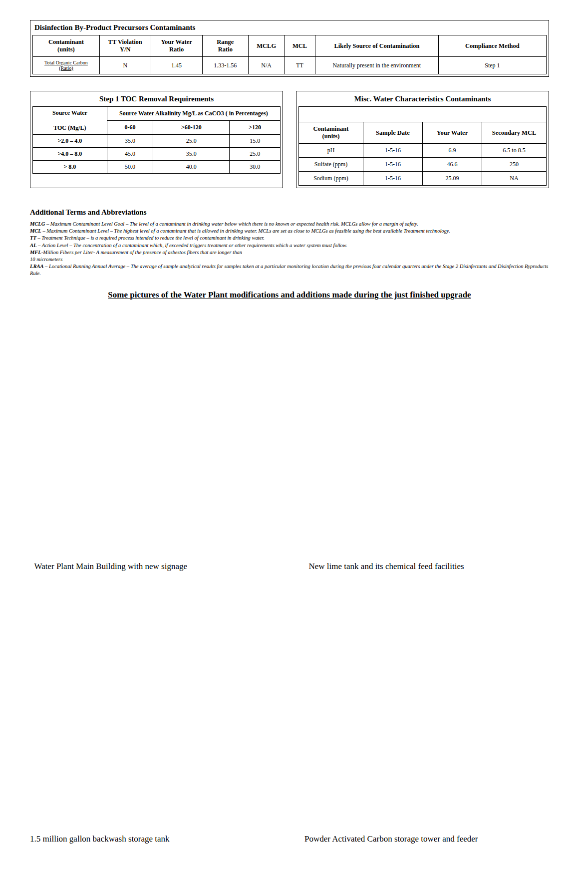Disinfection By-Product Precursors Contaminants
| Contaminant (units) | TT Violation Y/N | Your Water Ratio | Range Ratio | MCLG | MCL | Likely Source of Contamination | Compliance Method |
| --- | --- | --- | --- | --- | --- | --- | --- |
| Total Organic Carbon (Ratio) | N | 1.45 | 1.33-1.56 | N/A | TT | Naturally present in the environment | Step 1 |
Two column: Step 1 TOC Removal Requirements & Misc. Water Characteristics
Step 1 TOC Removal Requirements
| Source Water TOC (Mg/L) | Source Water Alkalinity Mg/L as CaCO3 ( in Percentages) |
| --- | --- |
| 0-60 | >60-120 | >120 |
| >2.0 – 4.0 | 35.0 | 25.0 | 15.0 |
| >4.0 – 8.0 | 45.0 | 35.0 | 25.0 |
| > 8.0 | 50.0 | 40.0 | 30.0 |
Misc. Water Characteristics Contaminants
| Contaminant (units) | Sample Date | Your Water | Secondary MCL |
| --- | --- | --- | --- |
| pH | 1-5-16 | 6.9 | 6.5 to 8.5 |
| Sulfate (ppm) | 1-5-16 | 46.6 | 250 |
| Sodium (ppm) | 1-5-16 | 25.09 | NA |
Additional Terms and Abbreviations
MCLG – Maximum Contaminant Level Goal – The level of a contaminant in drinking water below which there is no known or expected health risk. MCLGs allow for a margin of safety.
MCL – Maximum Contaminant Level – The highest level of a contaminant that is allowed in drinking water. MCLs are set as close to MCLGs as feasible using the best available Treatment technology.
TT – Treatment Technique – is a required process intended to reduce the level of contaminant in drinking water.
AL – Action Level – The concentration of a contaminant which, if exceeded triggers treatment or other requirements which a water system must follow.
MFL-Million Fibers per Liter- A measurement of the presence of asbestos fibers that are longer than
10 micrometers
LRAA – Locational Running Annual Average – The average of sample analytical results for samples taken at a particular monitoring location during the previous four calendar quarters under the Stage 2 Disinfectants and Disinfection Byproducts Rule.
Some pictures of the Water Plant modifications and additions made during the just finished upgrade
Water Plant Main Building with new signage
New lime tank and its chemical feed facilities
1.5 million gallon backwash storage tank
Powder Activated Carbon storage tower and feeder